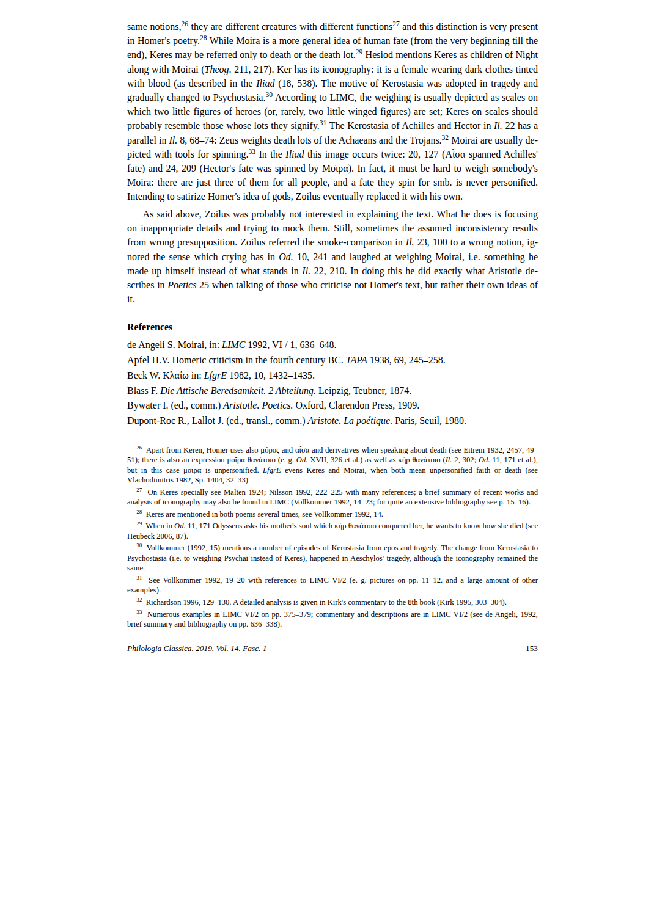same notions,26 they are different creatures with different functions27 and this distinction is very present in Homer's poetry.28 While Moira is a more general idea of human fate (from the very beginning till the end), Keres may be referred only to death or the death lot.29 Hesiod mentions Keres as children of Night along with Moirai (Theog. 211, 217). Ker has its iconography: it is a female wearing dark clothes tinted with blood (as described in the Iliad (18, 538). The motive of Kerostasia was adopted in tragedy and gradually changed to Psychostasia.30 According to LIMC, the weighing is usually depicted as scales on which two little figures of heroes (or, rarely, two little winged figures) are set; Keres on scales should probably resemble those whose lots they signify.31 The Kerostasia of Achilles and Hector in Il. 22 has a parallel in Il. 8, 68–74: Zeus weights death lots of the Achaeans and the Trojans.32 Moirai are usually depicted with tools for spinning.33 In the Iliad this image occurs twice: 20, 127 (Αἶσα spanned Achilles' fate) and 24, 209 (Hector's fate was spinned by Μοῖρα). In fact, it must be hard to weigh somebody's Moira: there are just three of them for all people, and a fate they spin for smb. is never personified. Intending to satirize Homer's idea of gods, Zoilus eventually replaced it with his own.
As said above, Zoilus was probably not interested in explaining the text. What he does is focusing on inappropriate details and trying to mock them. Still, sometimes the assumed inconsistency results from wrong presupposition. Zoilus referred the smoke-comparison in Il. 23, 100 to a wrong notion, ignored the sense which crying has in Od. 10, 241 and laughed at weighing Moirai, i.e. something he made up himself instead of what stands in Il. 22, 210. In doing this he did exactly what Aristotle describes in Poetics 25 when talking of those who criticise not Homer's text, but rather their own ideas of it.
References
de Angeli S. Moirai, in: LIMC 1992, VI / 1, 636–648.
Apfel H.V. Homeric criticism in the fourth century BC. TAPA 1938, 69, 245–258.
Beck W. Κλαίω in: LfgrE 1982, 10, 1432–1435.
Blass F. Die Attische Beredsamkeit. 2 Abteilung. Leipzig, Teubner, 1874.
Bywater I. (ed., comm.) Aristotle. Poetics. Oxford, Clarendon Press, 1909.
Dupont-Roc R., Lallot J. (ed., transl., comm.) Aristote. La poétique. Paris, Seuil, 1980.
26 Apart from Keren, Homer uses also μόρος and αἶσα and derivatives when speaking about death (see Eitrem 1932, 2457, 49–51); there is also an expression μοῖρα θανάτοιο (e. g. Od. XVII, 326 et al.) as well as κὴρ θανάτοιο (Il. 2, 302; Od. 11, 171 et al.), but in this case μοῖρα is unpersonified. LfgrE evens Keres and Moirai, when both mean unpersonified faith or death (see Vlachodimitris 1982, Sp. 1404, 32–33)
27 On Keres specially see Malten 1924; Nilsson 1992, 222–225 with many references; a brief summary of recent works and analysis of iconography may also be found in LIMC (Vollkommer 1992, 14–23; for quite an extensive bibliography see p. 15–16).
28 Keres are mentioned in both poems several times, see Vollkommer 1992, 14.
29 When in Od. 11, 171 Odysseus asks his mother's soul which κὴρ θανάτοιο conquered her, he wants to know how she died (see Heubeck 2006, 87).
30 Vollkommer (1992, 15) mentions a number of episodes of Kerostasia from epos and tragedy. The change from Kerostasia to Psychostasia (i.e. to weighing Psychai instead of Keres), happened in Aeschylos' tragedy, although the iconography remained the same.
31 See Vollkommer 1992, 19–20 with references to LIMC VI/2 (e. g. pictures on pp. 11–12. and a large amount of other examples).
32 Richardson 1996, 129–130. A detailed analysis is given in Kirk's commentary to the 8th book (Kirk 1995, 303–304).
33 Numerous examples in LIMC VI/2 on pp. 375–379; commentary and descriptions are in LIMC VI/2 (see de Angeli, 1992, brief summary and bibliography on pp. 636–338).
Philologia Classica. 2019. Vol. 14. Fasc. 1 153